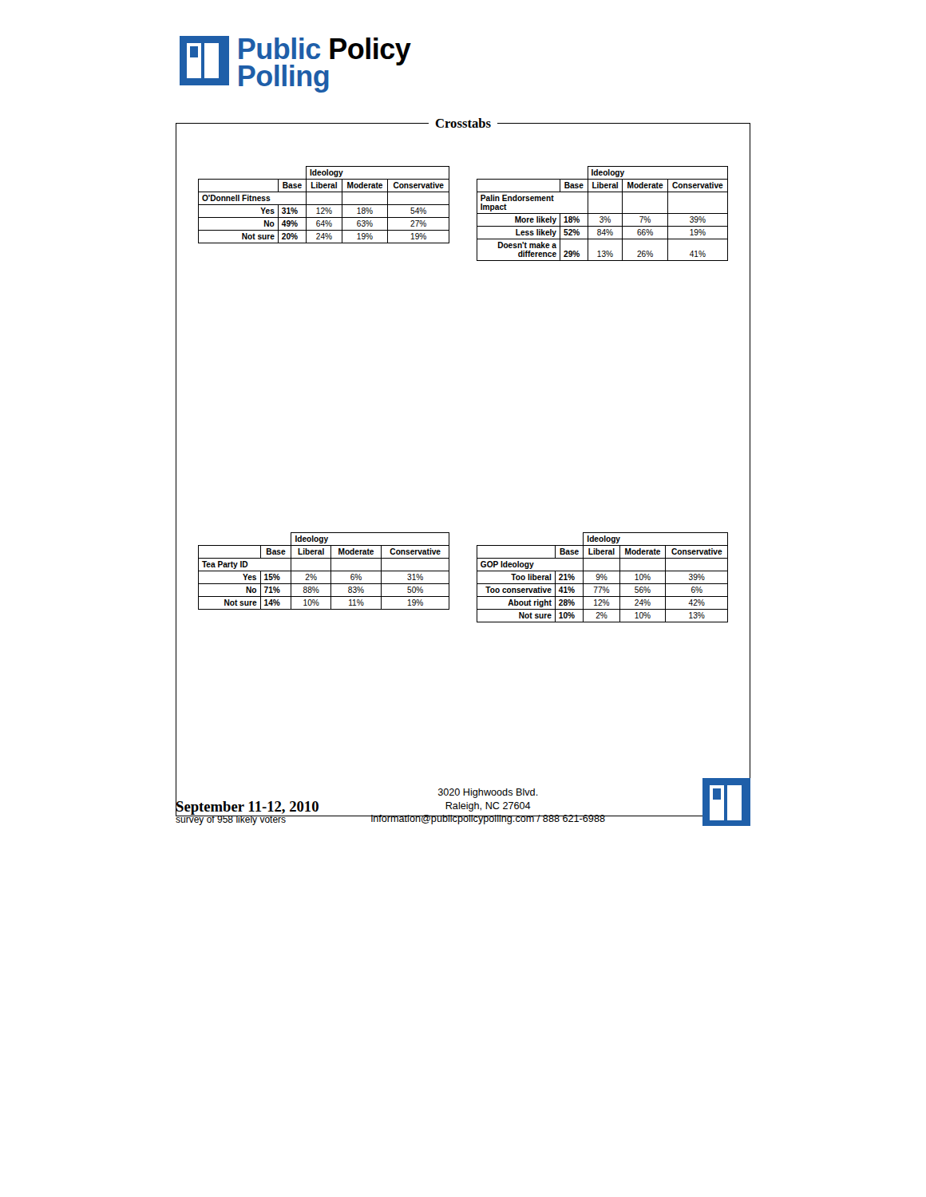Public Policy
Polling
Crosstabs
| | | Ideology |
| | Base | Liberal | Moderate | Conservative |
| O'Donnell Fitness | | | | |
| Yes | 31% | 12% | 18% | 54% |
| No | 49% | 64% | 63% | 27% |
| Not sure | 20% | 24% | 19% | 19% |
| | | Ideology |
| | Base | Liberal | Moderate | Conservative |
| Palin Endorsement Impact | | | | |
| More likely | 18% | 3% | 7% | 39% |
| Less likely | 52% | 84% | 66% | 19% |
| Doesn't make a difference | 29% | 13% | 26% | 41% |
| | | Ideology |
| | Base | Liberal | Moderate | Conservative |
| Tea Party ID | | | | |
| Yes | 15% | 2% | 6% | 31% |
| No | 71% | 88% | 83% | 50% |
| Not sure | 14% | 10% | 11% | 19% |
| | | Ideology |
| | Base | Liberal | Moderate | Conservative |
| GOP Ideology | | | | |
| Too liberal | 21% | 9% | 10% | 39% |
| Too conservative | 41% | 77% | 56% | 6% |
| About right | 28% | 12% | 24% | 42% |
| Not sure | 10% | 2% | 10% | 13% |
September 11-12, 2010
survey of 958 likely voters
3020 Highwoods Blvd.
Raleigh, NC 27604
information@publicpolicypolling.com / 888 621-6988